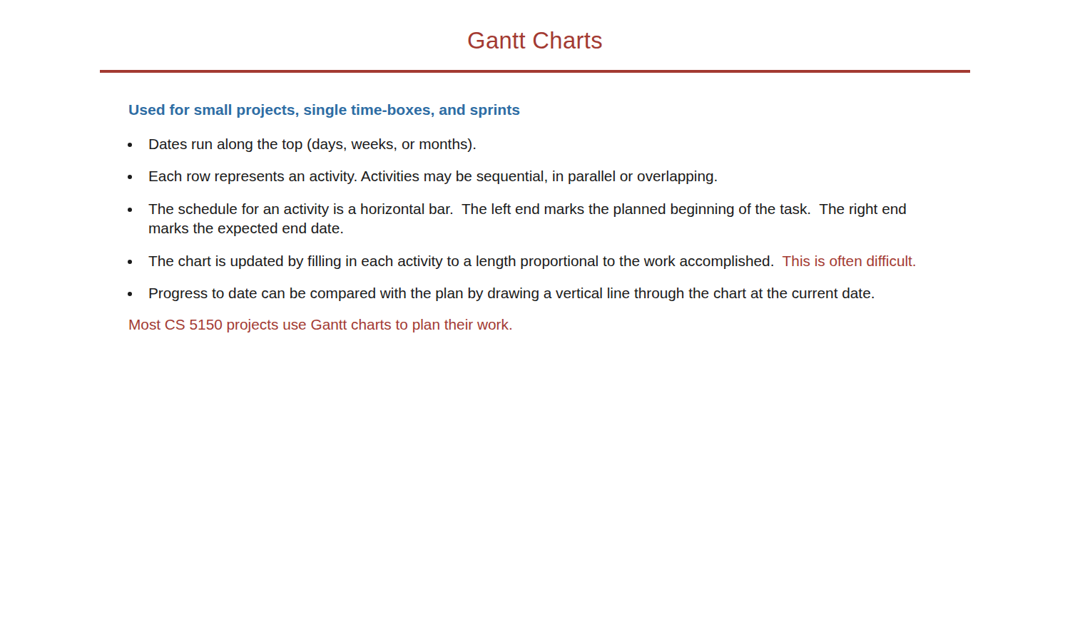Gantt Charts
Used for small projects, single time-boxes, and sprints
Dates run along the top (days, weeks, or months).
Each row represents an activity. Activities may be sequential, in parallel or overlapping.
The schedule for an activity is a horizontal bar. The left end marks the planned beginning of the task. The right end marks the expected end date.
The chart is updated by filling in each activity to a length proportional to the work accomplished. This is often difficult.
Progress to date can be compared with the plan by drawing a vertical line through the chart at the current date.
Most CS 5150 projects use Gantt charts to plan their work.